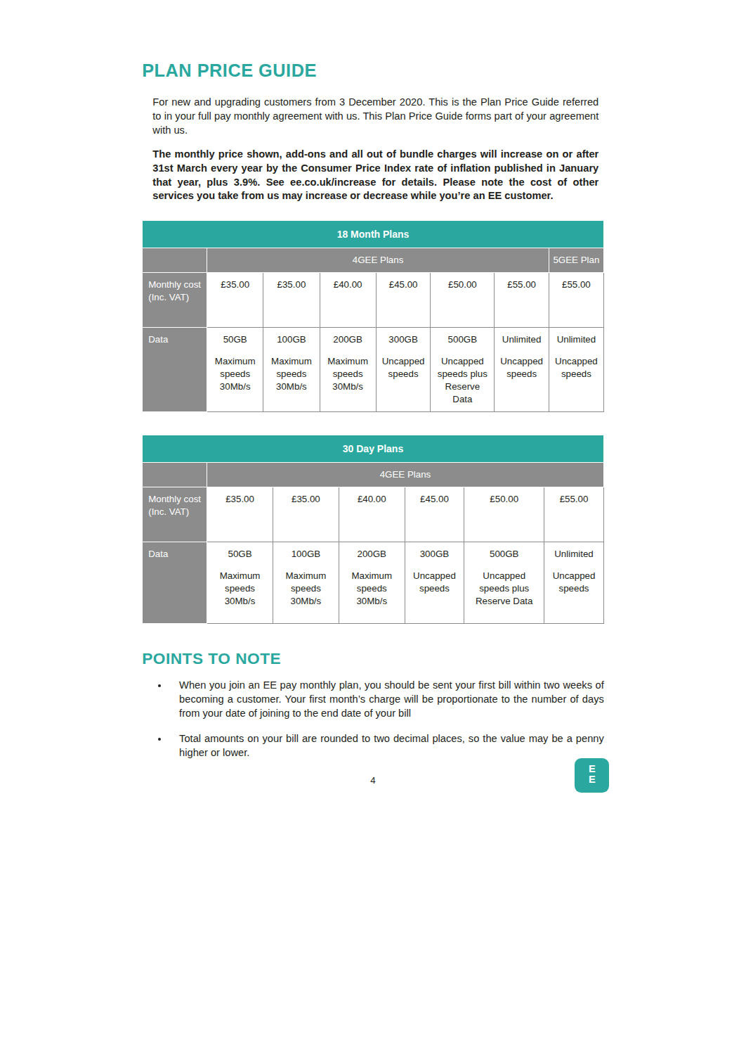PLAN PRICE GUIDE
For new and upgrading customers from 3 December 2020. This is the Plan Price Guide referred to in your full pay monthly agreement with us. This Plan Price Guide forms part of your agreement with us.
The monthly price shown, add-ons and all out of bundle charges will increase on or after 31st March every year by the Consumer Price Index rate of inflation published in January that year, plus 3.9%. See ee.co.uk/increase for details. Please note the cost of other services you take from us may increase or decrease while you’re an EE customer.
| 18 Month Plans |
| | 4GEE Plans | 5GEE Plan |
| Monthly cost (Inc. VAT) | £35.00 | £35.00 | £40.00 | £45.00 | £50.00 | £55.00 | £55.00 |
| Data | 50GB Maximum speeds 30Mb/s | 100GB Maximum speeds 30Mb/s | 200GB Maximum speeds 30Mb/s | 300GB Uncapped speeds | 500GB Uncapped speeds plus Reserve Data | Unlimited Uncapped speeds | Unlimited Uncapped speeds |
| 30 Day Plans |
| | 4GEE Plans |
| Monthly cost (Inc. VAT) | £35.00 | £35.00 | £40.00 | £45.00 | £50.00 | £55.00 |
| Data | 50GB Maximum speeds 30Mb/s | 100GB Maximum speeds 30Mb/s | 200GB Maximum speeds 30Mb/s | 300GB Uncapped speeds | 500GB Uncapped speeds plus Reserve Data | Unlimited Uncapped speeds |
POINTS TO NOTE
When you join an EE pay monthly plan, you should be sent your first bill within two weeks of becoming a customer. Your first month’s charge will be proportionate to the number of days from your date of joining to the end date of your bill
Total amounts on your bill are rounded to two decimal places, so the value may be a penny higher or lower.
4
E
E